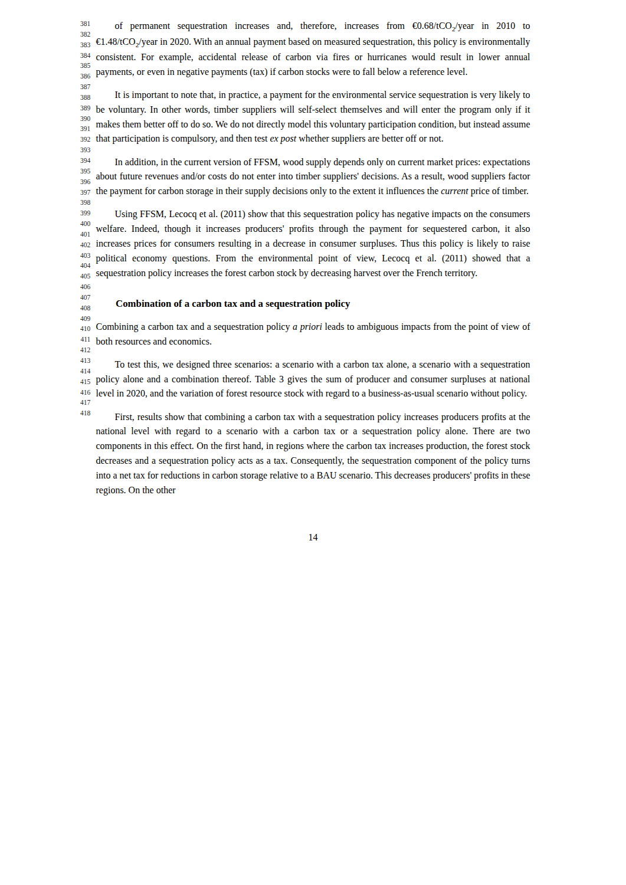of permanent sequestration increases and, therefore, increases from €0.68/tCO2/year in 2010 to €1.48/tCO2/year in 2020. With an annual payment based on measured sequestration, this policy is environmentally consistent. For example, accidental release of carbon via fires or hurricanes would result in lower annual payments, or even in negative payments (tax) if carbon stocks were to fall below a reference level.
It is important to note that, in practice, a payment for the environmental service sequestration is very likely to be voluntary. In other words, timber suppliers will self-select themselves and will enter the program only if it makes them better off to do so. We do not directly model this voluntary participation condition, but instead assume that participation is compulsory, and then test ex post whether suppliers are better off or not.
In addition, in the current version of FFSM, wood supply depends only on current market prices: expectations about future revenues and/or costs do not enter into timber suppliers' decisions. As a result, wood suppliers factor the payment for carbon storage in their supply decisions only to the extent it influences the current price of timber.
Using FFSM, Lecocq et al. (2011) show that this sequestration policy has negative impacts on the consumers welfare. Indeed, though it increases producers' profits through the payment for sequestered carbon, it also increases prices for consumers resulting in a decrease in consumer surpluses. Thus this policy is likely to raise political economy questions. From the environmental point of view, Lecocq et al. (2011) showed that a sequestration policy increases the forest carbon stock by decreasing harvest over the French territory.
Combination of a carbon tax and a sequestration policy
Combining a carbon tax and a sequestration policy a priori leads to ambiguous impacts from the point of view of both resources and economics.
To test this, we designed three scenarios: a scenario with a carbon tax alone, a scenario with a sequestration policy alone and a combination thereof. Table 3 gives the sum of producer and consumer surpluses at national level in 2020, and the variation of forest resource stock with regard to a business-as-usual scenario without policy.
First, results show that combining a carbon tax with a sequestration policy increases producers profits at the national level with regard to a scenario with a carbon tax or a sequestration policy alone. There are two components in this effect. On the first hand, in regions where the carbon tax increases production, the forest stock decreases and a sequestration policy acts as a tax. Consequently, the sequestration component of the policy turns into a net tax for reductions in carbon storage relative to a BAU scenario. This decreases producers' profits in these regions. On the other
381 382 383 384 385 386 387 388 389 390 391 392 393 394 395 396 397 398 399 400 401 402 403 404 405 406 407 408 409 410 411 412 413 414 415 416 417 418
14